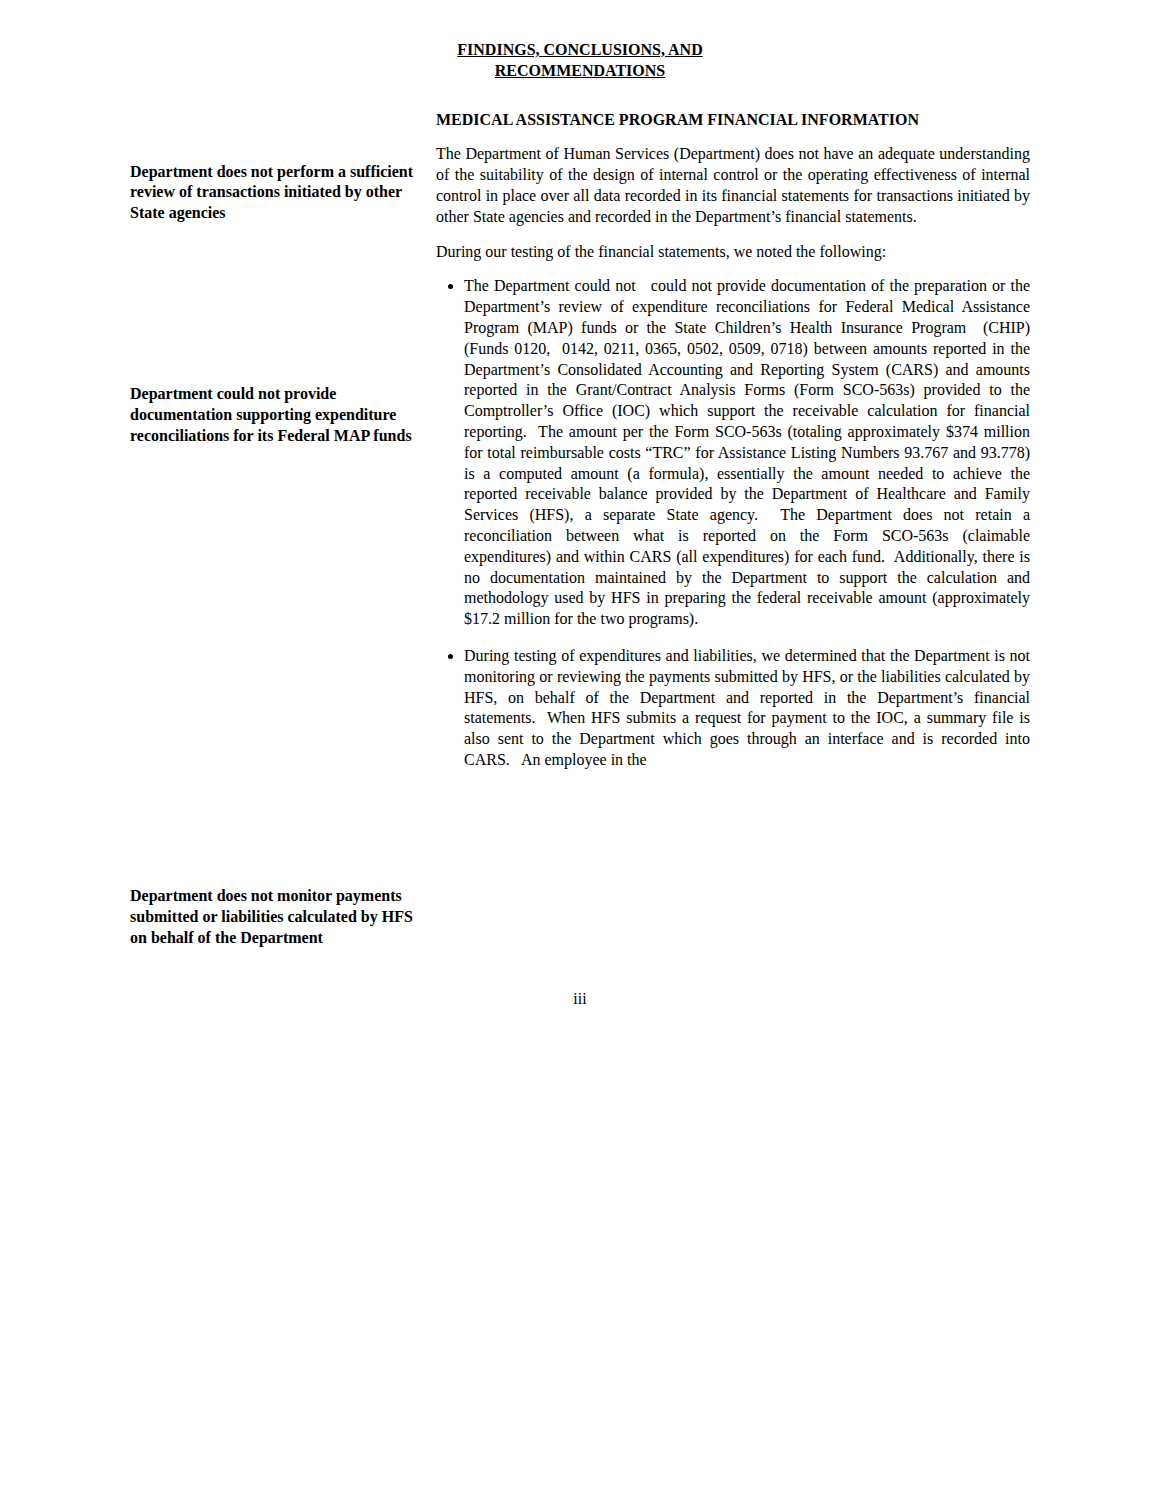FINDINGS, CONCLUSIONS, AND
RECOMMENDATIONS
Department does not perform a sufficient review of transactions initiated by other State agencies
Department could not provide documentation supporting expenditure reconciliations for its Federal MAP funds
Department does not monitor payments submitted or liabilities calculated by HFS on behalf of the Department
MEDICAL ASSISTANCE PROGRAM FINANCIAL INFORMATION
The Department of Human Services (Department) does not have an adequate understanding of the suitability of the design of internal control or the operating effectiveness of internal control in place over all data recorded in its financial statements for transactions initiated by other State agencies and recorded in the Department’s financial statements.
During our testing of the financial statements, we noted the following:
The Department could not could not provide documentation of the preparation or the Department’s review of expenditure reconciliations for Federal Medical Assistance Program (MAP) funds or the State Children’s Health Insurance Program (CHIP) (Funds 0120, 0142, 0211, 0365, 0502, 0509, 0718) between amounts reported in the Department’s Consolidated Accounting and Reporting System (CARS) and amounts reported in the Grant/Contract Analysis Forms (Form SCO-563s) provided to the Comptroller’s Office (IOC) which support the receivable calculation for financial reporting. The amount per the Form SCO-563s (totaling approximately $374 million for total reimbursable costs “TRC” for Assistance Listing Numbers 93.767 and 93.778) is a computed amount (a formula), essentially the amount needed to achieve the reported receivable balance provided by the Department of Healthcare and Family Services (HFS), a separate State agency. The Department does not retain a reconciliation between what is reported on the Form SCO-563s (claimable expenditures) and within CARS (all expenditures) for each fund. Additionally, there is no documentation maintained by the Department to support the calculation and methodology used by HFS in preparing the federal receivable amount (approximately $17.2 million for the two programs).
During testing of expenditures and liabilities, we determined that the Department is not monitoring or reviewing the payments submitted by HFS, or the liabilities calculated by HFS, on behalf of the Department and reported in the Department’s financial statements. When HFS submits a request for payment to the IOC, a summary file is also sent to the Department which goes through an interface and is recorded into CARS. An employee in the
iii